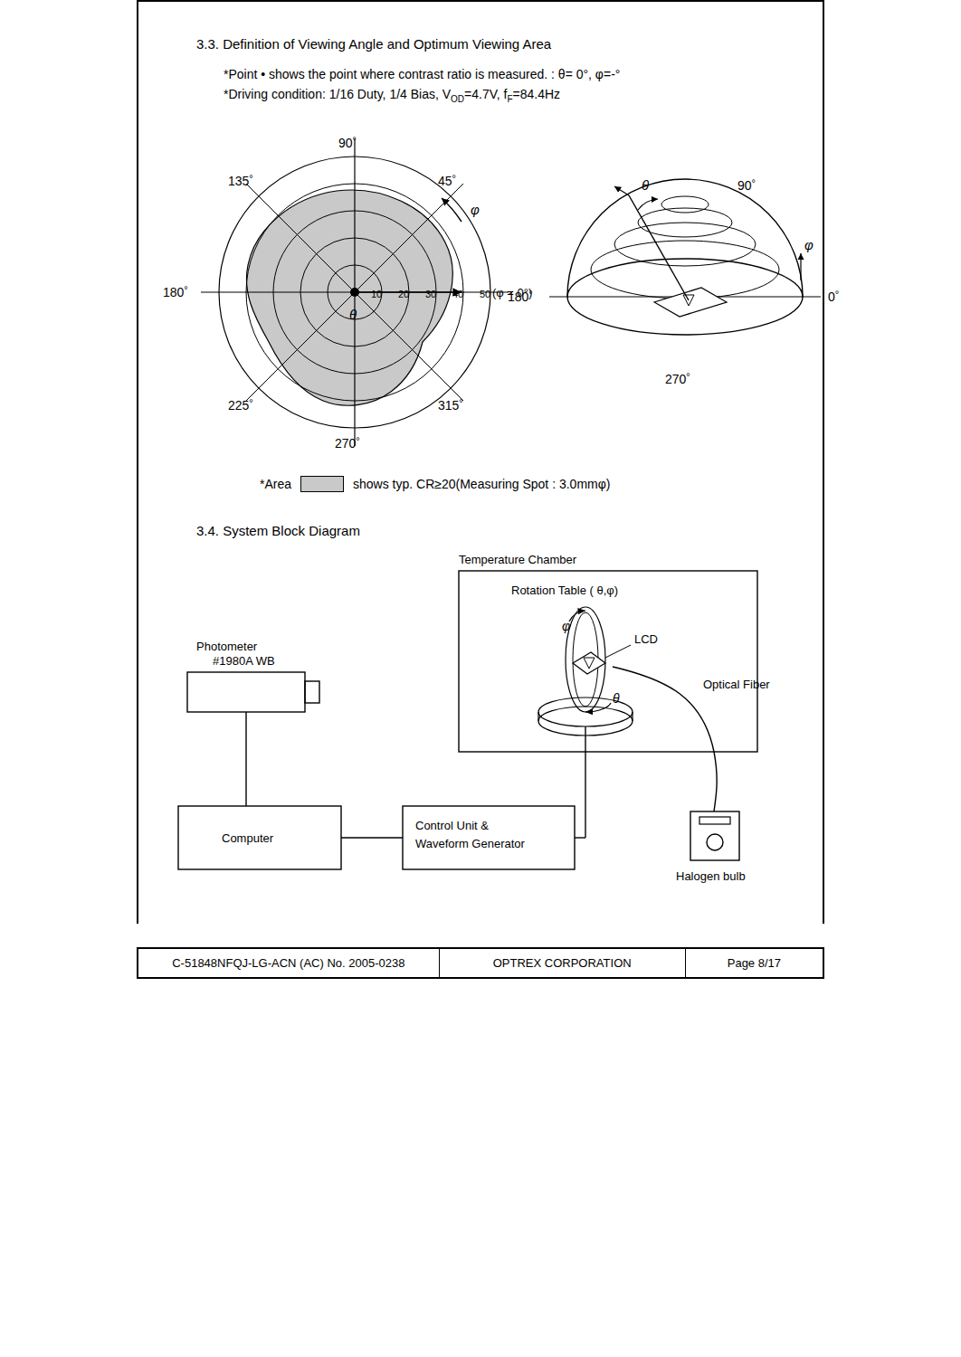3.3. Definition of Viewing Angle and Optimum Viewing Area
*Point • shows the point where contrast ratio is measured. : θ= 0°, φ=-°
*Driving condition: 1/16 Duty, 1/4 Bias, VOD=4.7V, fF=84.4Hz
10 20 30 40 50 φ θ 90° 135° 45° 180° 225° 315° 270° (φ = 0°)
θ φ 90° 180° 0° 270°
*Area shows typ. CR≥20(Measuring Spot : 3.0mmφ)
3.4. System Block Diagram
Temperature Chamber Rotation Table ( θ,φ) φ θ LCD Optical Fiber Photometer #1980A WB Computer Control Unit & Waveform Generator Halogen bulb
C-51848NFQJ-LG-ACN (AC) No. 2005-0238
OPTREX CORPORATION
Page 8/17